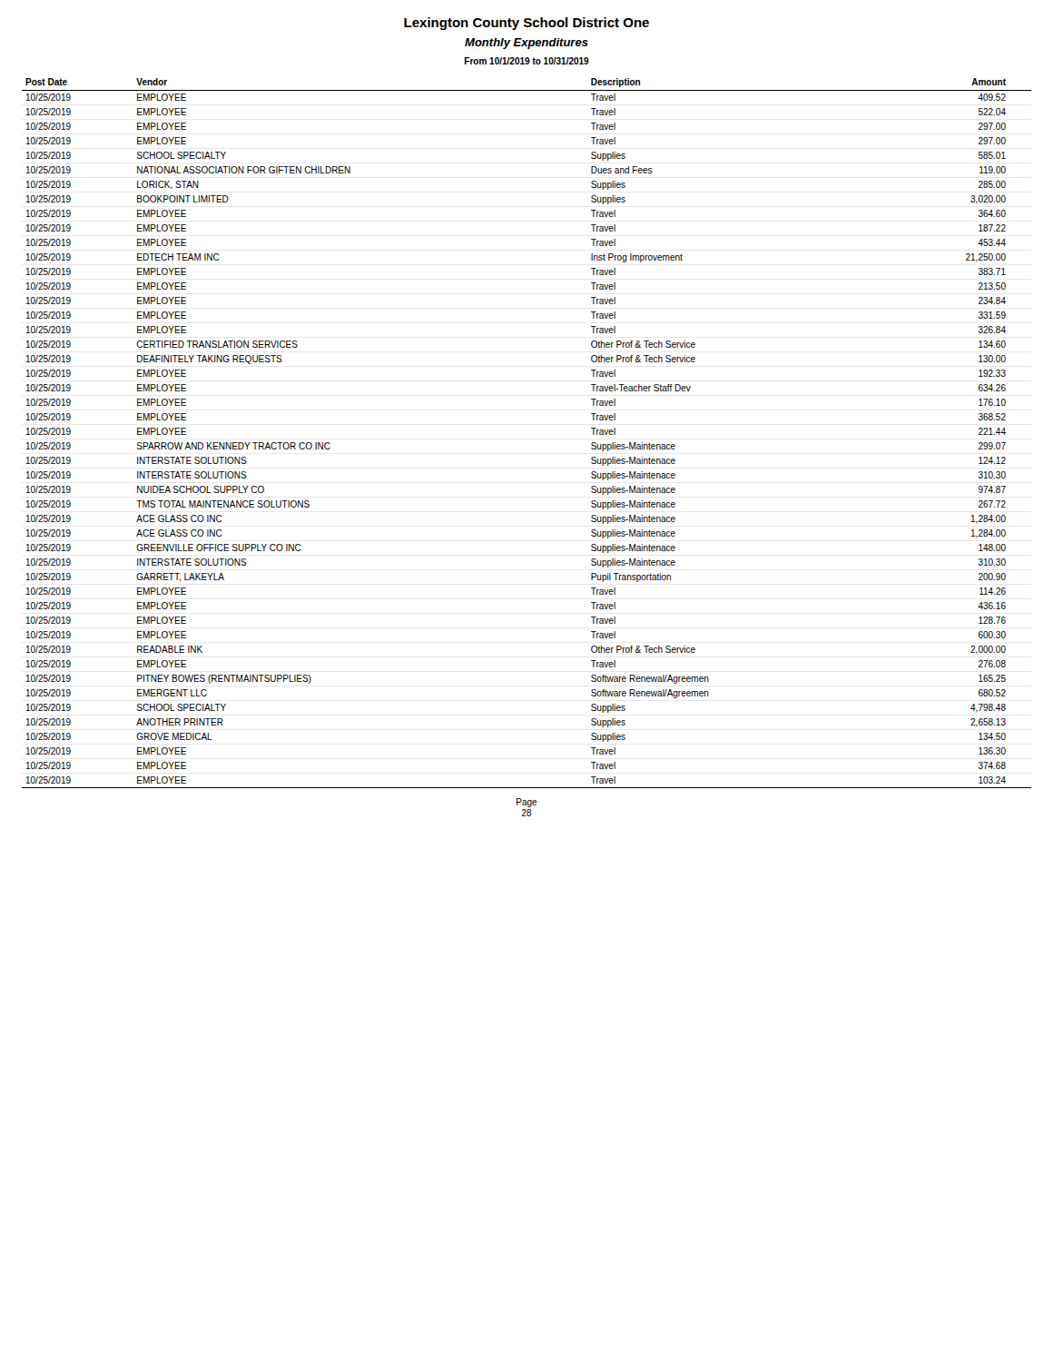Lexington County School District One
Monthly Expenditures
From 10/1/2019 to 10/31/2019
| Post Date | Vendor | Description | Amount |
| --- | --- | --- | --- |
| 10/25/2019 | EMPLOYEE | Travel | 409.52 |
| 10/25/2019 | EMPLOYEE | Travel | 522.04 |
| 10/25/2019 | EMPLOYEE | Travel | 297.00 |
| 10/25/2019 | EMPLOYEE | Travel | 297.00 |
| 10/25/2019 | SCHOOL SPECIALTY | Supplies | 585.01 |
| 10/25/2019 | NATIONAL ASSOCIATION FOR GIFTEN CHILDREN | Dues and Fees | 119.00 |
| 10/25/2019 | LORICK, STAN | Supplies | 285.00 |
| 10/25/2019 | BOOKPOINT LIMITED | Supplies | 3,020.00 |
| 10/25/2019 | EMPLOYEE | Travel | 364.60 |
| 10/25/2019 | EMPLOYEE | Travel | 187.22 |
| 10/25/2019 | EMPLOYEE | Travel | 453.44 |
| 10/25/2019 | EDTECH TEAM INC | Inst Prog Improvement | 21,250.00 |
| 10/25/2019 | EMPLOYEE | Travel | 383.71 |
| 10/25/2019 | EMPLOYEE | Travel | 213.50 |
| 10/25/2019 | EMPLOYEE | Travel | 234.84 |
| 10/25/2019 | EMPLOYEE | Travel | 331.59 |
| 10/25/2019 | EMPLOYEE | Travel | 326.84 |
| 10/25/2019 | CERTIFIED TRANSLATION SERVICES | Other Prof & Tech Service | 134.60 |
| 10/25/2019 | DEAFINITELY TAKING REQUESTS | Other Prof & Tech Service | 130.00 |
| 10/25/2019 | EMPLOYEE | Travel | 192.33 |
| 10/25/2019 | EMPLOYEE | Travel-Teacher Staff Dev | 634.26 |
| 10/25/2019 | EMPLOYEE | Travel | 176.10 |
| 10/25/2019 | EMPLOYEE | Travel | 368.52 |
| 10/25/2019 | EMPLOYEE | Travel | 221.44 |
| 10/25/2019 | SPARROW AND KENNEDY TRACTOR CO INC | Supplies-Maintenace | 299.07 |
| 10/25/2019 | INTERSTATE SOLUTIONS | Supplies-Maintenace | 124.12 |
| 10/25/2019 | INTERSTATE SOLUTIONS | Supplies-Maintenace | 310.30 |
| 10/25/2019 | NUIDEA SCHOOL SUPPLY CO | Supplies-Maintenace | 974.87 |
| 10/25/2019 | TMS TOTAL MAINTENANCE SOLUTIONS | Supplies-Maintenace | 267.72 |
| 10/25/2019 | ACE GLASS CO INC | Supplies-Maintenace | 1,284.00 |
| 10/25/2019 | ACE GLASS CO INC | Supplies-Maintenace | 1,284.00 |
| 10/25/2019 | GREENVILLE OFFICE SUPPLY CO INC | Supplies-Maintenace | 148.00 |
| 10/25/2019 | INTERSTATE SOLUTIONS | Supplies-Maintenace | 310.30 |
| 10/25/2019 | GARRETT, LAKEYLA | Pupil Transportation | 200.90 |
| 10/25/2019 | EMPLOYEE | Travel | 114.26 |
| 10/25/2019 | EMPLOYEE | Travel | 436.16 |
| 10/25/2019 | EMPLOYEE | Travel | 128.76 |
| 10/25/2019 | EMPLOYEE | Travel | 600.30 |
| 10/25/2019 | READABLE INK | Other Prof & Tech Service | 2,000.00 |
| 10/25/2019 | EMPLOYEE | Travel | 276.08 |
| 10/25/2019 | PITNEY BOWES (RENTMAINTSUPPLIES) | Software Renewal/Agreemen | 165.25 |
| 10/25/2019 | EMERGENT LLC | Software Renewal/Agreemen | 680.52 |
| 10/25/2019 | SCHOOL SPECIALTY | Supplies | 4,798.48 |
| 10/25/2019 | ANOTHER PRINTER | Supplies | 2,658.13 |
| 10/25/2019 | GROVE MEDICAL | Supplies | 134.50 |
| 10/25/2019 | EMPLOYEE | Travel | 136.30 |
| 10/25/2019 | EMPLOYEE | Travel | 374.68 |
| 10/25/2019 | EMPLOYEE | Travel | 103.24 |
Page
28